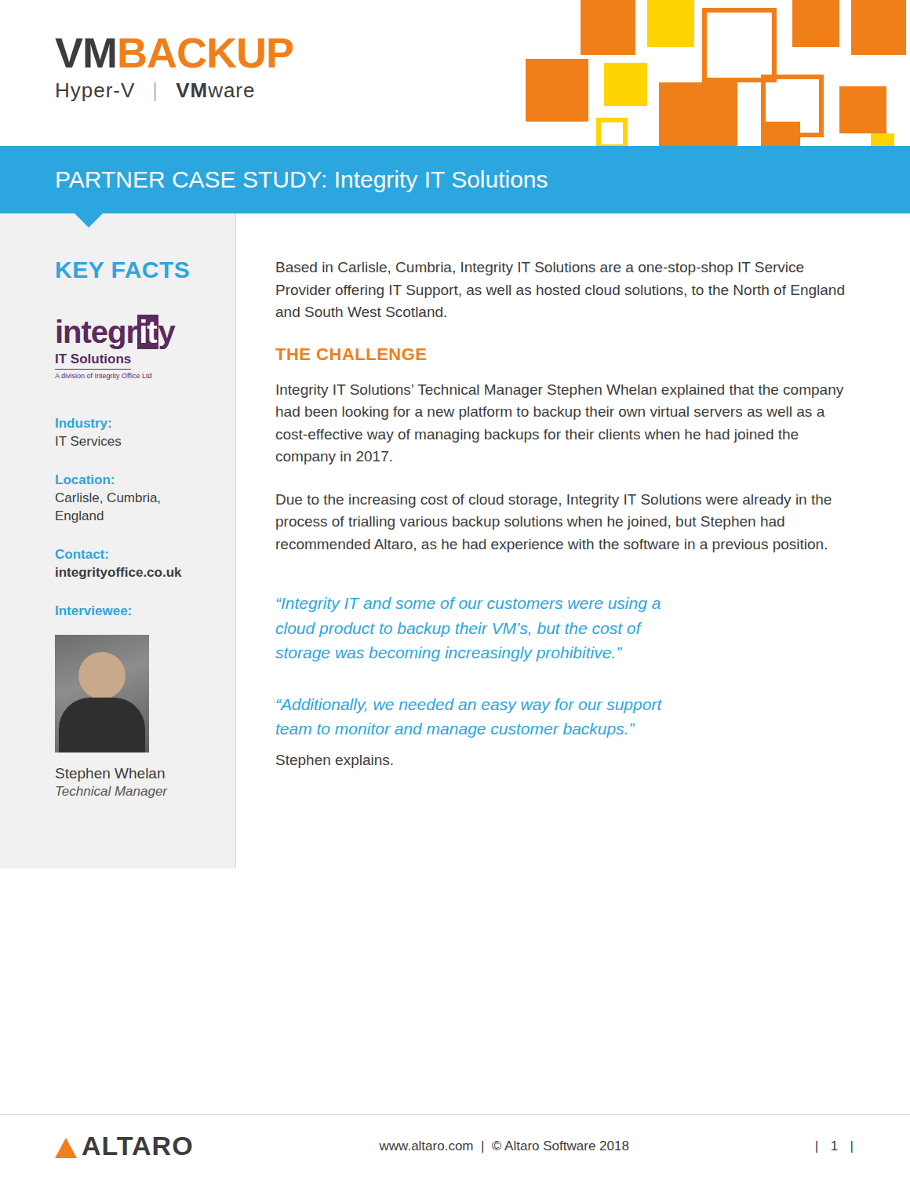VM BACKUP
Hyper-V|VMware
PARTNER CASE STUDY: Integrity IT Solutions
KEY FACTS
integrity
IT Solutions
A division of Integrity Office Ltd
Industry: IT Services
Location: Carlisle, Cumbria, England
Contact: integrityoffice.co.uk
Interviewee:
Stephen Whelan
Technical Manager
Based in Carlisle, Cumbria, Integrity IT Solutions are a one-stop-shop IT Service Provider offering IT Support, as well as hosted cloud solutions, to the North of England and South West Scotland.
THE CHALLENGE
Integrity IT Solutions’ Technical Manager Stephen Whelan explained that the company had been looking for a new platform to backup their own virtual servers as well as a cost-effective way of managing backups for their clients when he had joined the company in 2017.
Due to the increasing cost of cloud storage, Integrity IT Solutions were already in the process of trialling various backup solutions when he joined, but Stephen had recommended Altaro, as he had experience with the software in a previous position.
“Integrity IT and some of our customers were using a cloud product to backup their VM’s, but the cost of storage was becoming increasingly prohibitive.”
“Additionally, we needed an easy way for our support team to monitor and manage customer backups.”
Stephen explains.
ALTARO
www.altaro.com | © Altaro Software 2018
| 1 |